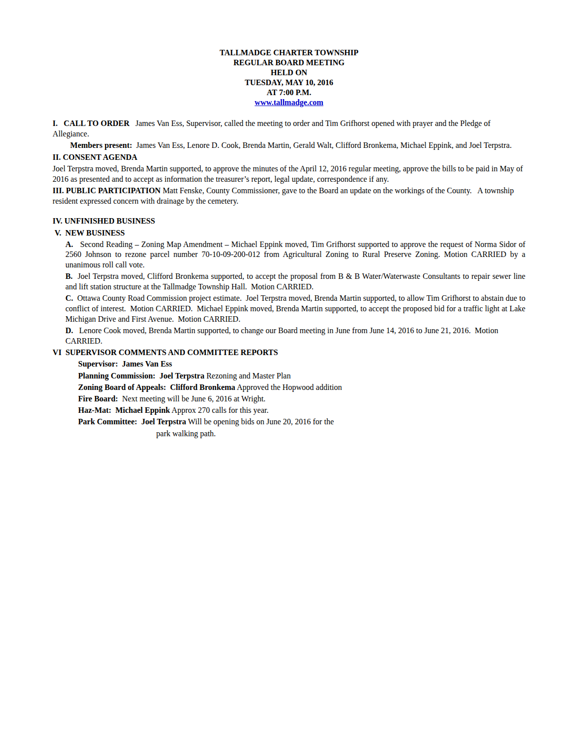TALLMADGE CHARTER TOWNSHIP
REGULAR BOARD MEETING
HELD ON
TUESDAY, MAY 10, 2016
AT 7:00 P.M.
www.tallmadge.com
I. CALL TO ORDER James Van Ess, Supervisor, called the meeting to order and Tim Grifhorst opened with prayer and the Pledge of Allegiance.
Members present: James Van Ess, Lenore D. Cook, Brenda Martin, Gerald Walt, Clifford Bronkema, Michael Eppink, and Joel Terpstra.
II. CONSENT AGENDA
Joel Terpstra moved, Brenda Martin supported, to approve the minutes of the April 12, 2016 regular meeting, approve the bills to be paid in May of 2016 as presented and to accept as information the treasurer’s report, legal update, correspondence if any.
III. PUBLIC PARTICIPATION Matt Fenske, County Commissioner, gave to the Board an update on the workings of the County. A township resident expressed concern with drainage by the cemetery.
IV. UNFINISHED BUSINESS
V. NEW BUSINESS
A. Second Reading – Zoning Map Amendment – Michael Eppink moved, Tim Grifhorst supported to approve the request of Norma Sidor of 2560 Johnson to rezone parcel number 70-10-09-200-012 from Agricultural Zoning to Rural Preserve Zoning. Motion CARRIED by a unanimous roll call vote.
B. Joel Terpstra moved, Clifford Bronkema supported, to accept the proposal from B & B Water/Waterwaste Consultants to repair sewer line and lift station structure at the Tallmadge Township Hall. Motion CARRIED.
C. Ottawa County Road Commission project estimate. Joel Terpstra moved, Brenda Martin supported, to allow Tim Grifhorst to abstain due to conflict of interest. Motion CARRIED. Michael Eppink moved, Brenda Martin supported, to accept the proposed bid for a traffic light at Lake Michigan Drive and First Avenue. Motion CARRIED.
D. Lenore Cook moved, Brenda Martin supported, to change our Board meeting in June from June 14, 2016 to June 21, 2016. Motion CARRIED.
VI SUPERVISOR COMMENTS AND COMMITTEE REPORTS
Supervisor: James Van Ess
Planning Commission: Joel Terpstra Rezoning and Master Plan
Zoning Board of Appeals: Clifford Bronkema Approved the Hopwood addition
Fire Board: Next meeting will be June 6, 2016 at Wright.
Haz-Mat: Michael Eppink Approx 270 calls for this year.
Park Committee: Joel Terpstra Will be opening bids on June 20, 2016 for the
park walking path.